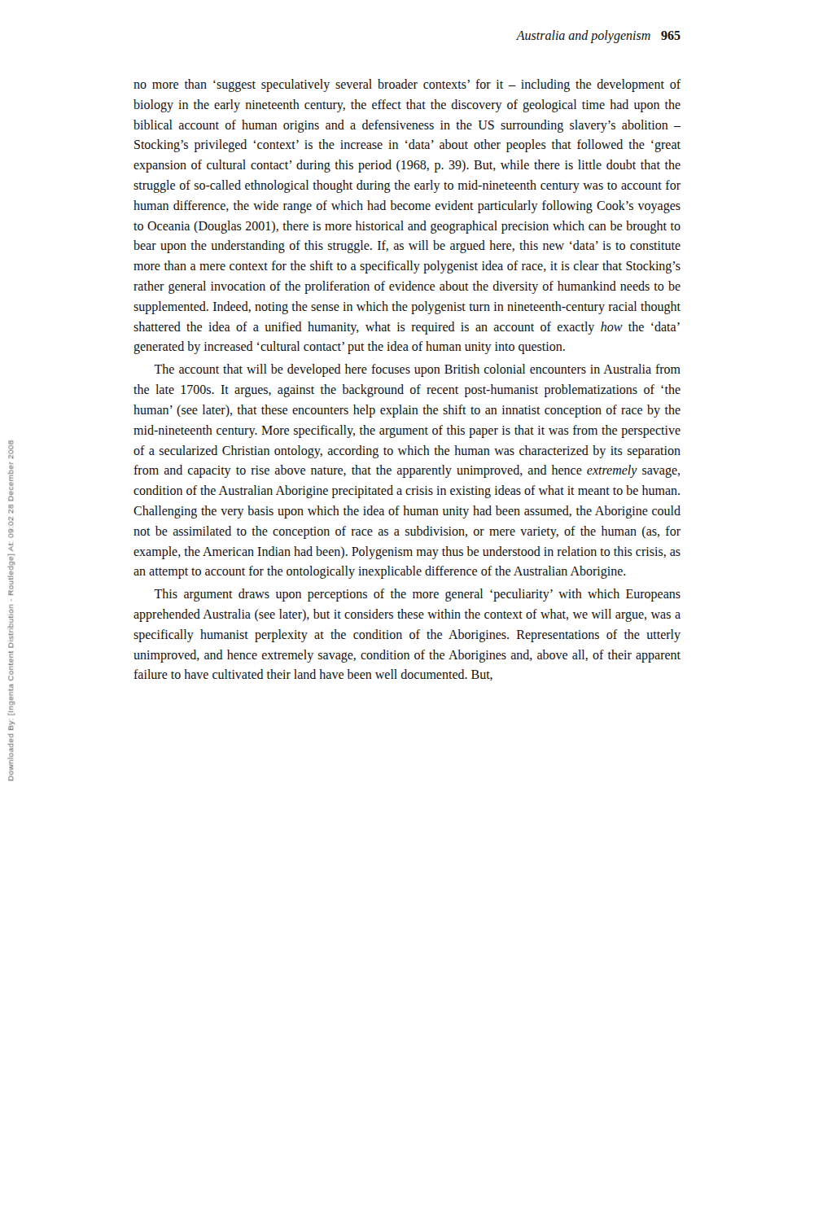Downloaded By: [Ingenta Content Distribution - Routledge] At: 09:02 28 December 2008
Australia and polygenism 965
no more than ‘suggest speculatively several broader contexts’ for it – including the development of biology in the early nineteenth century, the effect that the discovery of geological time had upon the biblical account of human origins and a defensiveness in the US surrounding slavery’s abolition – Stocking’s privileged ‘context’ is the increase in ‘data’ about other peoples that followed the ‘great expansion of cultural contact’ during this period (1968, p. 39). But, while there is little doubt that the struggle of so-called ethnological thought during the early to mid-nineteenth century was to account for human difference, the wide range of which had become evident particularly following Cook’s voyages to Oceania (Douglas 2001), there is more historical and geographical precision which can be brought to bear upon the understanding of this struggle. If, as will be argued here, this new ‘data’ is to constitute more than a mere context for the shift to a specifically polygenist idea of race, it is clear that Stocking’s rather general invocation of the proliferation of evidence about the diversity of humankind needs to be supplemented. Indeed, noting the sense in which the polygenist turn in nineteenth-century racial thought shattered the idea of a unified humanity, what is required is an account of exactly how the ‘data’ generated by increased ‘cultural contact’ put the idea of human unity into question.
The account that will be developed here focuses upon British colonial encounters in Australia from the late 1700s. It argues, against the background of recent post-humanist problematizations of ‘the human’ (see later), that these encounters help explain the shift to an innatist conception of race by the mid-nineteenth century. More specifically, the argument of this paper is that it was from the perspective of a secularized Christian ontology, according to which the human was characterized by its separation from and capacity to rise above nature, that the apparently unimproved, and hence extremely savage, condition of the Australian Aborigine precipitated a crisis in existing ideas of what it meant to be human. Challenging the very basis upon which the idea of human unity had been assumed, the Aborigine could not be assimilated to the conception of race as a subdivision, or mere variety, of the human (as, for example, the American Indian had been). Polygenism may thus be understood in relation to this crisis, as an attempt to account for the ontologically inexplicable difference of the Australian Aborigine.
This argument draws upon perceptions of the more general ‘peculiarity’ with which Europeans apprehended Australia (see later), but it considers these within the context of what, we will argue, was a specifically humanist perplexity at the condition of the Aborigines. Representations of the utterly unimproved, and hence extremely savage, condition of the Aborigines and, above all, of their apparent failure to have cultivated their land have been well documented. But,